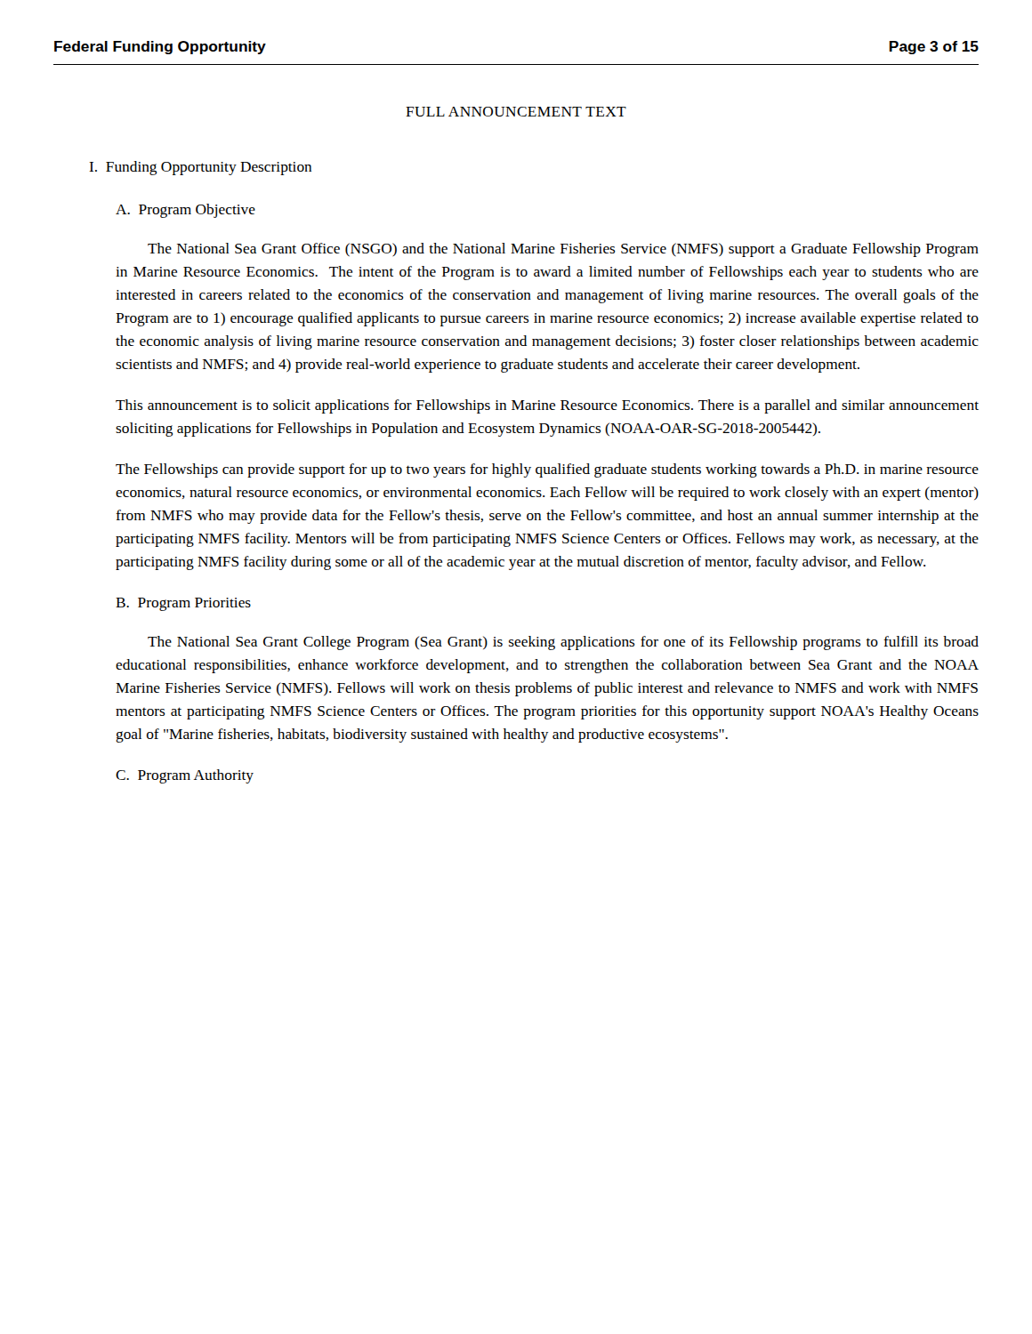Federal Funding Opportunity Page 3 of 15
FULL ANNOUNCEMENT TEXT
I. Funding Opportunity Description
A. Program Objective
The National Sea Grant Office (NSGO) and the National Marine Fisheries Service (NMFS) support a Graduate Fellowship Program in Marine Resource Economics. The intent of the Program is to award a limited number of Fellowships each year to students who are interested in careers related to the economics of the conservation and management of living marine resources. The overall goals of the Program are to 1) encourage qualified applicants to pursue careers in marine resource economics; 2) increase available expertise related to the economic analysis of living marine resource conservation and management decisions; 3) foster closer relationships between academic scientists and NMFS; and 4) provide real-world experience to graduate students and accelerate their career development.
This announcement is to solicit applications for Fellowships in Marine Resource Economics. There is a parallel and similar announcement soliciting applications for Fellowships in Population and Ecosystem Dynamics (NOAA-OAR-SG-2018-2005442).
The Fellowships can provide support for up to two years for highly qualified graduate students working towards a Ph.D. in marine resource economics, natural resource economics, or environmental economics. Each Fellow will be required to work closely with an expert (mentor) from NMFS who may provide data for the Fellow's thesis, serve on the Fellow's committee, and host an annual summer internship at the participating NMFS facility. Mentors will be from participating NMFS Science Centers or Offices. Fellows may work, as necessary, at the participating NMFS facility during some or all of the academic year at the mutual discretion of mentor, faculty advisor, and Fellow.
B. Program Priorities
The National Sea Grant College Program (Sea Grant) is seeking applications for one of its Fellowship programs to fulfill its broad educational responsibilities, enhance workforce development, and to strengthen the collaboration between Sea Grant and the NOAA Marine Fisheries Service (NMFS). Fellows will work on thesis problems of public interest and relevance to NMFS and work with NMFS mentors at participating NMFS Science Centers or Offices. The program priorities for this opportunity support NOAA's Healthy Oceans goal of "Marine fisheries, habitats, biodiversity sustained with healthy and productive ecosystems".
C. Program Authority